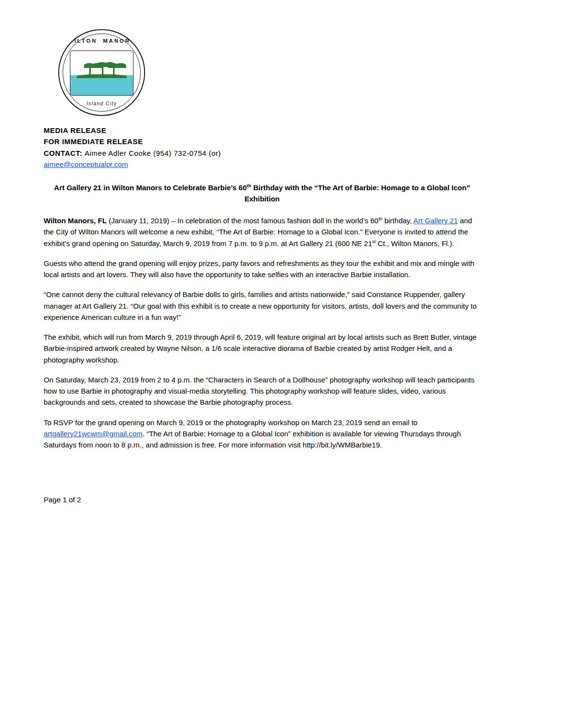WILTON MANORS
Island City
MEDIA RELEASE
FOR IMMEDIATE RELEASE
CONTACT: Aimee Adler Cooke (954) 732-0754 (or)
aimee@conceptualpr.com
Art Gallery 21 in Wilton Manors to Celebrate Barbie’s 60th Birthday with the “The Art of Barbie: Homage to a Global Icon” Exhibition
Wilton Manors, FL (January 11, 2019) – In celebration of the most famous fashion doll in the world’s 60th birthday, Art Gallery 21 and the City of Wilton Manors will welcome a new exhibit, “The Art of Barbie: Homage to a Global Icon.” Everyone is invited to attend the exhibit’s grand opening on Saturday, March 9, 2019 from 7 p.m. to 9 p.m. at Art Gallery 21 (600 NE 21st Ct., Wilton Manors, Fl.).
Guests who attend the grand opening will enjoy prizes, party favors and refreshments as they tour the exhibit and mix and mingle with local artists and art lovers. They will also have the opportunity to take selfies with an interactive Barbie installation.
“One cannot deny the cultural relevancy of Barbie dolls to girls, families and artists nationwide,” said Constance Ruppender, gallery manager at Art Gallery 21. “Our goal with this exhibit is to create a new opportunity for visitors, artists, doll lovers and the community to experience American culture in a fun way!”
The exhibit, which will run from March 9, 2019 through April 6, 2019, will feature original art by local artists such as Brett Butler, vintage Barbie-inspired artwork created by Wayne Nilson, a 1/6 scale interactive diorama of Barbie created by artist Rodger Helt, and a photography workshop.
On Saturday, March 23, 2019 from 2 to 4 p.m. the “Characters in Search of a Dollhouse” photography workshop will teach participants how to use Barbie in photography and visual-media storytelling. This photography workshop will feature slides, video, various backgrounds and sets, created to showcase the Barbie photography process.
To RSVP for the grand opening on March 9, 2019 or the photography workshop on March 23, 2019 send an email to artgallery21wcwm@gmail.com. “The Art of Barbie: Homage to a Global Icon” exhibition is available for viewing Thursdays through Saturdays from noon to 8 p.m., and admission is free. For more information visit http://bit.ly/WMBarbie19.
Page 1 of 2